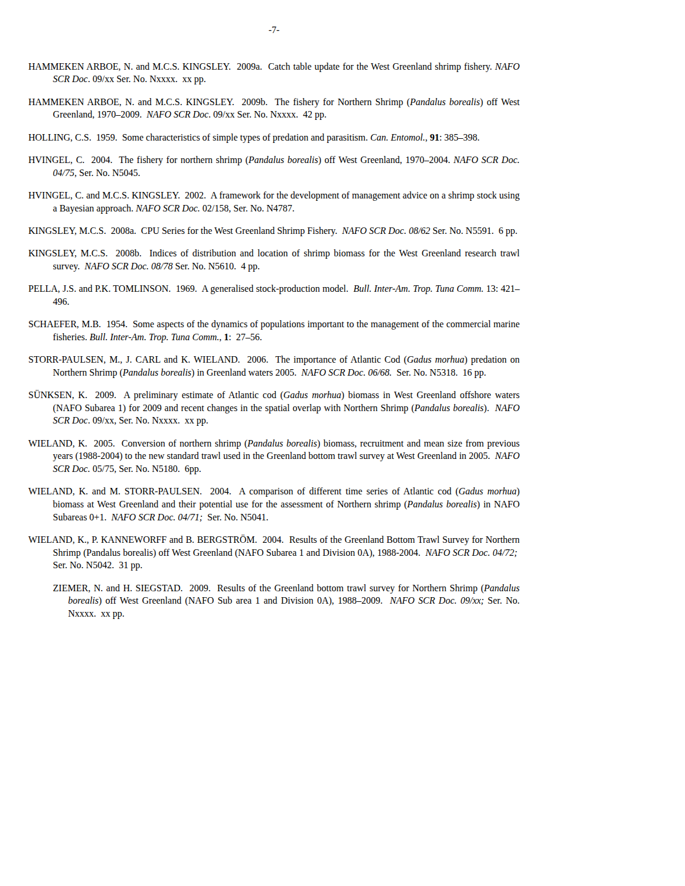-7-
HAMMEKEN ARBOE, N. and M.C.S. KINGSLEY. 2009a. Catch table update for the West Greenland shrimp fishery. NAFO SCR Doc. 09/xx Ser. No. Nxxxx. xx pp.
HAMMEKEN ARBOE, N. and M.C.S. KINGSLEY. 2009b. The fishery for Northern Shrimp (Pandalus borealis) off West Greenland, 1970–2009. NAFO SCR Doc. 09/xx Ser. No. Nxxxx. 42 pp.
HOLLING, C.S. 1959. Some characteristics of simple types of predation and parasitism. Can. Entomol., 91: 385–398.
HVINGEL, C. 2004. The fishery for northern shrimp (Pandalus borealis) off West Greenland, 1970–2004. NAFO SCR Doc. 04/75, Ser. No. N5045.
HVINGEL, C. and M.C.S. KINGSLEY. 2002. A framework for the development of management advice on a shrimp stock using a Bayesian approach. NAFO SCR Doc. 02/158, Ser. No. N4787.
KINGSLEY, M.C.S. 2008a. CPU Series for the West Greenland Shrimp Fishery. NAFO SCR Doc. 08/62 Ser. No. N5591. 6 pp.
KINGSLEY, M.C.S. 2008b. Indices of distribution and location of shrimp biomass for the West Greenland research trawl survey. NAFO SCR Doc. 08/78 Ser. No. N5610. 4 pp.
PELLA, J.S. and P.K. TOMLINSON. 1969. A generalised stock-production model. Bull. Inter-Am. Trop. Tuna Comm. 13: 421–496.
SCHAEFER, M.B. 1954. Some aspects of the dynamics of populations important to the management of the commercial marine fisheries. Bull. Inter-Am. Trop. Tuna Comm., 1: 27–56.
STORR-PAULSEN, M., J. CARL and K. WIELAND. 2006. The importance of Atlantic Cod (Gadus morhua) predation on Northern Shrimp (Pandalus borealis) in Greenland waters 2005. NAFO SCR Doc. 06/68. Ser. No. N5318. 16 pp.
SÜNKSEN, K. 2009. A preliminary estimate of Atlantic cod (Gadus morhua) biomass in West Greenland offshore waters (NAFO Subarea 1) for 2009 and recent changes in the spatial overlap with Northern Shrimp (Pandalus borealis). NAFO SCR Doc. 09/xx, Ser. No. Nxxxx. xx pp.
WIELAND, K. 2005. Conversion of northern shrimp (Pandalus borealis) biomass, recruitment and mean size from previous years (1988-2004) to the new standard trawl used in the Greenland bottom trawl survey at West Greenland in 2005. NAFO SCR Doc. 05/75, Ser. No. N5180. 6pp.
WIELAND, K. and M. STORR-PAULSEN. 2004. A comparison of different time series of Atlantic cod (Gadus morhua) biomass at West Greenland and their potential use for the assessment of Northern shrimp (Pandalus borealis) in NAFO Subareas 0+1. NAFO SCR Doc. 04/71; Ser. No. N5041.
WIELAND, K., P. KANNEWORFF and B. BERGSTRÖM. 2004. Results of the Greenland Bottom Trawl Survey for Northern Shrimp (Pandalus borealis) off West Greenland (NAFO Subarea 1 and Division 0A), 1988-2004. NAFO SCR Doc. 04/72; Ser. No. N5042. 31 pp.
ZIEMER, N. and H. SIEGSTAD. 2009. Results of the Greenland bottom trawl survey for Northern Shrimp (Pandalus borealis) off West Greenland (NAFO Sub area 1 and Division 0A), 1988–2009. NAFO SCR Doc. 09/xx; Ser. No. Nxxxx. xx pp.